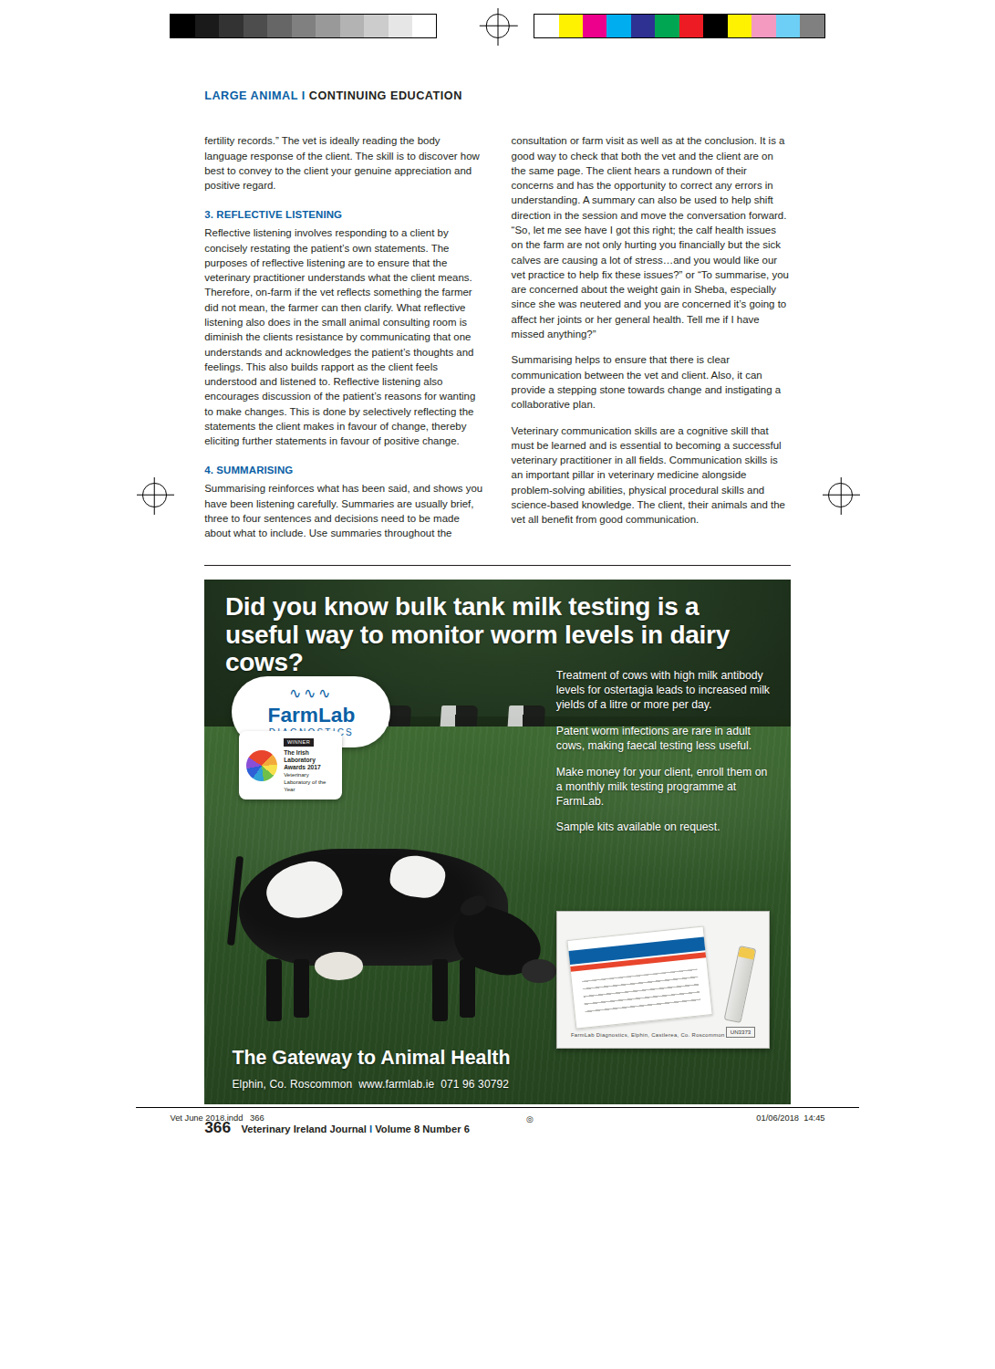LARGE ANIMAL I CONTINUING EDUCATION
fertility records.” The vet is ideally reading the body language response of the client. The skill is to discover how best to convey to the client your genuine appreciation and positive regard.
3. REFLECTIVE LISTENING
Reflective listening involves responding to a client by concisely restating the patient’s own statements. The purposes of reflective listening are to ensure that the veterinary practitioner understands what the client means. Therefore, on-farm if the vet reflects something the farmer did not mean, the farmer can then clarify. What reflective listening also does in the small animal consulting room is diminish the clients resistance by communicating that one understands and acknowledges the patient’s thoughts and feelings. This also builds rapport as the client feels understood and listened to. Reflective listening also encourages discussion of the patient’s reasons for wanting to make changes. This is done by selectively reflecting the statements the client makes in favour of change, thereby eliciting further statements in favour of positive change.
4. SUMMARISING
Summarising reinforces what has been said, and shows you have been listening carefully. Summaries are usually brief, three to four sentences and decisions need to be made about what to include. Use summaries throughout the consultation or farm visit as well as at the conclusion. It is a good way to check that both the vet and the client are on the same page. The client hears a rundown of their concerns and has the opportunity to correct any errors in understanding. A summary can also be used to help shift direction in the session and move the conversation forward. “So, let me see have I got this right; the calf health issues on the farm are not only hurting you financially but the sick calves are causing a lot of stress…and you would like our vet practice to help fix these issues?” or “To summarise, you are concerned about the weight gain in Sheba, especially since she was neutered and you are concerned it’s going to affect her joints or her general health. Tell me if I have missed anything?”
Summarising helps to ensure that there is clear communication between the vet and client. Also, it can provide a stepping stone towards change and instigating a collaborative plan.
Veterinary communication skills are a cognitive skill that must be learned and is essential to becoming a successful veterinary practitioner in all fields. Communication skills is an important pillar in veterinary medicine alongside problem-solving abilities, physical procedural skills and science-based knowledge. The client, their animals and the vet all benefit from good communication.
Did you know bulk tank milk testing is a useful way to monitor worm levels in dairy cows?
∿∿∿
FarmLab
DIAGNOSTICS
WINNER The Irish Laboratory Awards 2017 Veterinary Laboratory of the Year
Treatment of cows with high milk antibody levels for ostertagia leads to increased milk yields of a litre or more per day.
Patent worm infections are rare in adult cows, making faecal testing less useful.
Make money for your client, enroll them on a monthly milk testing programme at FarmLab.
Sample kits available on request.
FarmLab Diagnostics, Elphin, Castlerea, Co. Roscommon
UN3373
The Gateway to Animal Health
Elphin, Co. Roscommon www.farmlab.ie 071 96 30792
366 Veterinary Ireland Journal I Volume 8 Number 6
Vet June 2018.indd 366
◎
01/06/2018 14:45